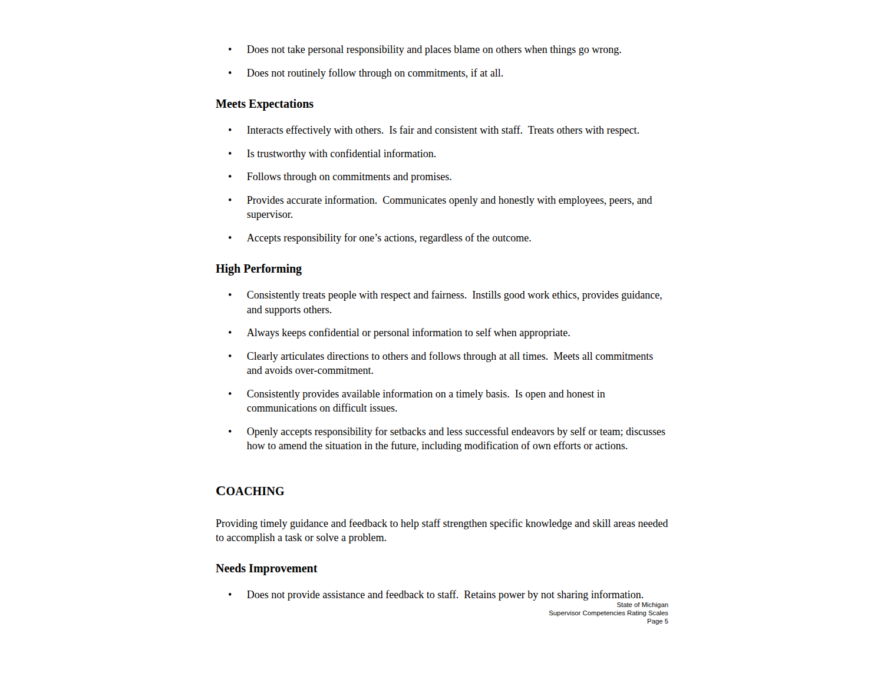Does not take personal responsibility and places blame on others when things go wrong.
Does not routinely follow through on commitments, if at all.
Meets Expectations
Interacts effectively with others. Is fair and consistent with staff. Treats others with respect.
Is trustworthy with confidential information.
Follows through on commitments and promises.
Provides accurate information. Communicates openly and honestly with employees, peers, and supervisor.
Accepts responsibility for one’s actions, regardless of the outcome.
High Performing
Consistently treats people with respect and fairness. Instills good work ethics, provides guidance, and supports others.
Always keeps confidential or personal information to self when appropriate.
Clearly articulates directions to others and follows through at all times. Meets all commitments and avoids over-commitment.
Consistently provides available information on a timely basis. Is open and honest in communications on difficult issues.
Openly accepts responsibility for setbacks and less successful endeavors by self or team; discusses how to amend the situation in the future, including modification of own efforts or actions.
COACHING
Providing timely guidance and feedback to help staff strengthen specific knowledge and skill areas needed to accomplish a task or solve a problem.
Needs Improvement
Does not provide assistance and feedback to staff. Retains power by not sharing information.
State of Michigan
Supervisor Competencies Rating Scales
Page 5